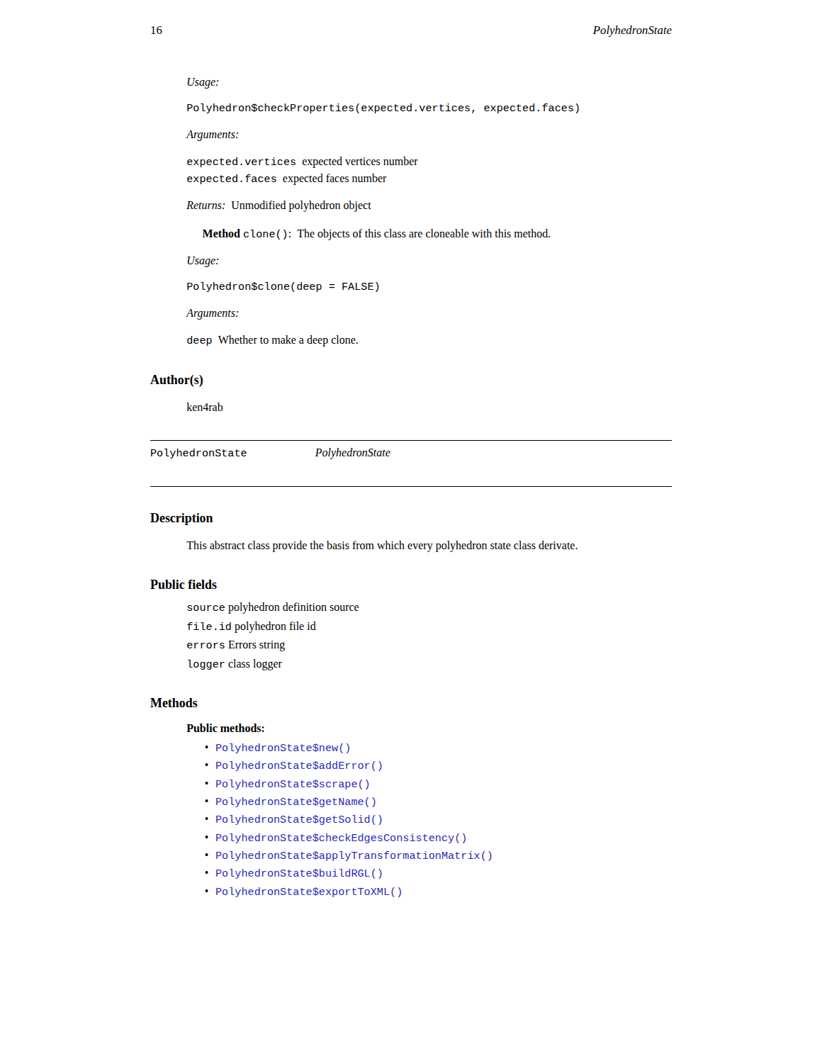16 PolyhedronState
Usage:
Polyhedron$checkProperties(expected.vertices, expected.faces)
Arguments:
expected.vertices
expected vertices number
expected.faces
expected faces number
Returns: Unmodified polyhedron object
Method clone(): The objects of this class are cloneable with this method.
Usage:
Polyhedron$clone(deep = FALSE)
Arguments:
deep
Whether to make a deep clone.
Author(s)
ken4rab
PolyhedronState PolyhedronState
Description
This abstract class provide the basis from which every polyhedron state class derivate.
Public fields
source polyhedron definition source
file.id polyhedron file id
errors Errors string
logger class logger
Methods
Public methods:
PolyhedronState$new()
PolyhedronState$addError()
PolyhedronState$scrape()
PolyhedronState$getName()
PolyhedronState$getSolid()
PolyhedronState$checkEdgesConsistency()
PolyhedronState$applyTransformationMatrix()
PolyhedronState$buildRGL()
PolyhedronState$exportToXML()